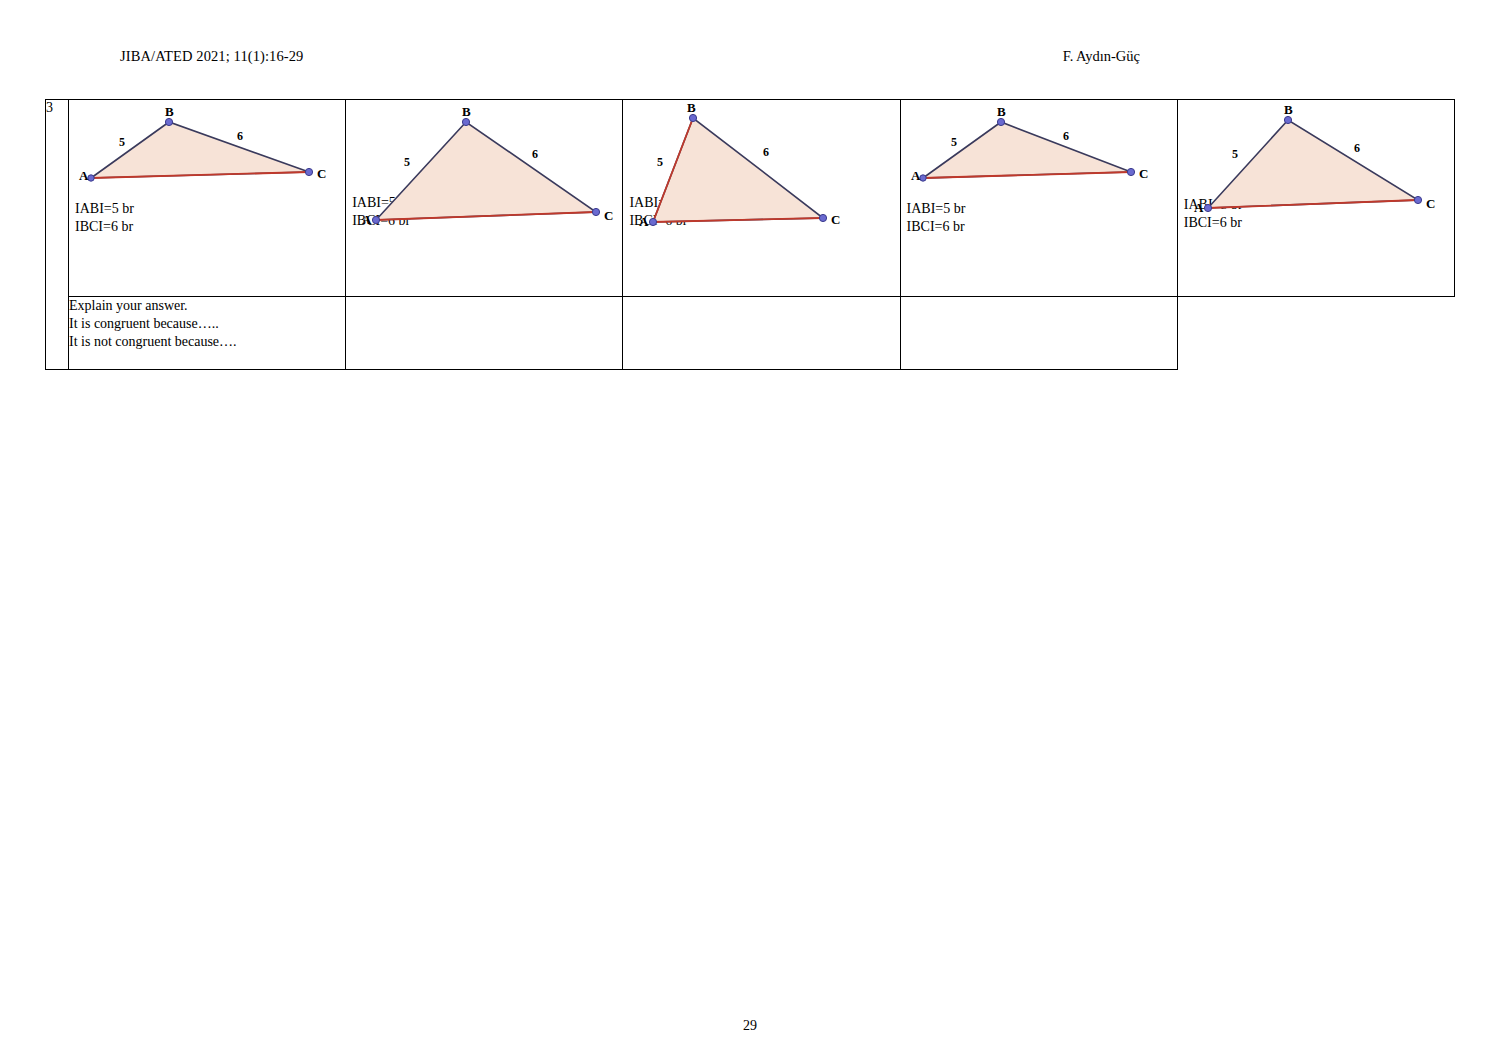JIBA/ATED 2021; 11(1):16-29
F. Aydın-Güç
| 3 | A B C 5 6 IABI=5 br IBCI=6 br | A B C 5 6 IABI=5 br IBCI=6 br | A B C 5 6 IABI=5 br IBCI=6 br | A B C 5 6 IABI=5 br IBCI=6 br | A B C 5 6 IABI=5 br IBCI=6 br |
| Explain your answer. It is congruent because….. It is not congruent because…. | | | |
29